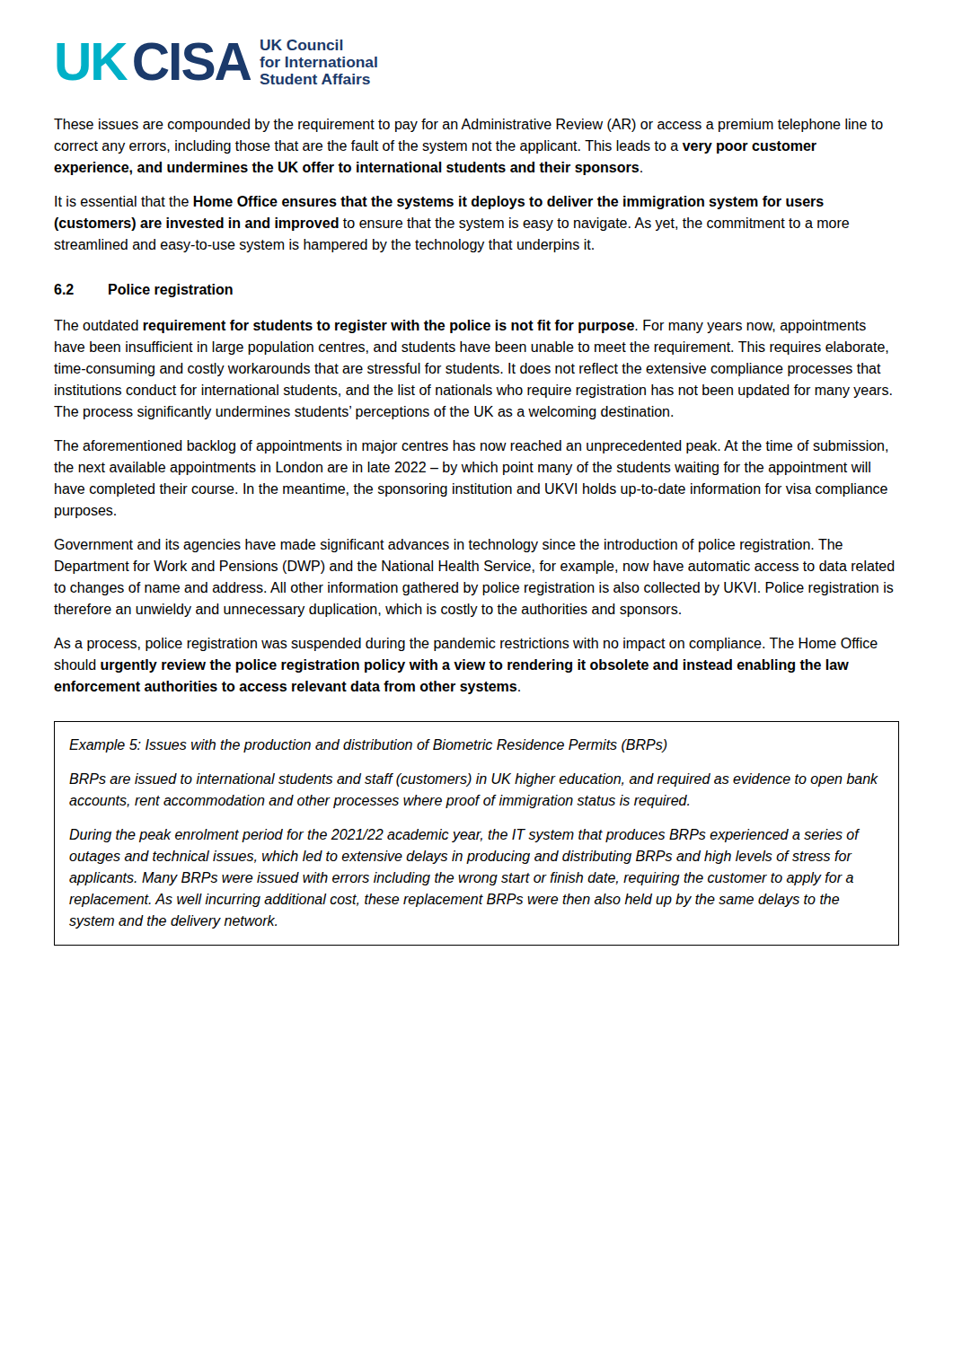UK CISA UK Council
for International
Student Affairs
These issues are compounded by the requirement to pay for an Administrative Review (AR) or access a premium telephone line to correct any errors, including those that are the fault of the system not the applicant. This leads to a very poor customer experience, and undermines the UK offer to international students and their sponsors.
It is essential that the Home Office ensures that the systems it deploys to deliver the immigration system for users (customers) are invested in and improved to ensure that the system is easy to navigate. As yet, the commitment to a more streamlined and easy-to-use system is hampered by the technology that underpins it.
6.2 Police registration
The outdated requirement for students to register with the police is not fit for purpose. For many years now, appointments have been insufficient in large population centres, and students have been unable to meet the requirement. This requires elaborate, time-consuming and costly workarounds that are stressful for students. It does not reflect the extensive compliance processes that institutions conduct for international students, and the list of nationals who require registration has not been updated for many years. The process significantly undermines students’ perceptions of the UK as a welcoming destination.
The aforementioned backlog of appointments in major centres has now reached an unprecedented peak. At the time of submission, the next available appointments in London are in late 2022 – by which point many of the students waiting for the appointment will have completed their course. In the meantime, the sponsoring institution and UKVI holds up-to-date information for visa compliance purposes.
Government and its agencies have made significant advances in technology since the introduction of police registration. The Department for Work and Pensions (DWP) and the National Health Service, for example, now have automatic access to data related to changes of name and address. All other information gathered by police registration is also collected by UKVI. Police registration is therefore an unwieldy and unnecessary duplication, which is costly to the authorities and sponsors.
As a process, police registration was suspended during the pandemic restrictions with no impact on compliance. The Home Office should urgently review the police registration policy with a view to rendering it obsolete and instead enabling the law enforcement authorities to access relevant data from other systems.
Example 5: Issues with the production and distribution of Biometric Residence Permits (BRPs)
BRPs are issued to international students and staff (customers) in UK higher education, and required as evidence to open bank accounts, rent accommodation and other processes where proof of immigration status is required.
During the peak enrolment period for the 2021/22 academic year, the IT system that produces BRPs experienced a series of outages and technical issues, which led to extensive delays in producing and distributing BRPs and high levels of stress for applicants. Many BRPs were issued with errors including the wrong start or finish date, requiring the customer to apply for a replacement. As well incurring additional cost, these replacement BRPs were then also held up by the same delays to the system and the delivery network.